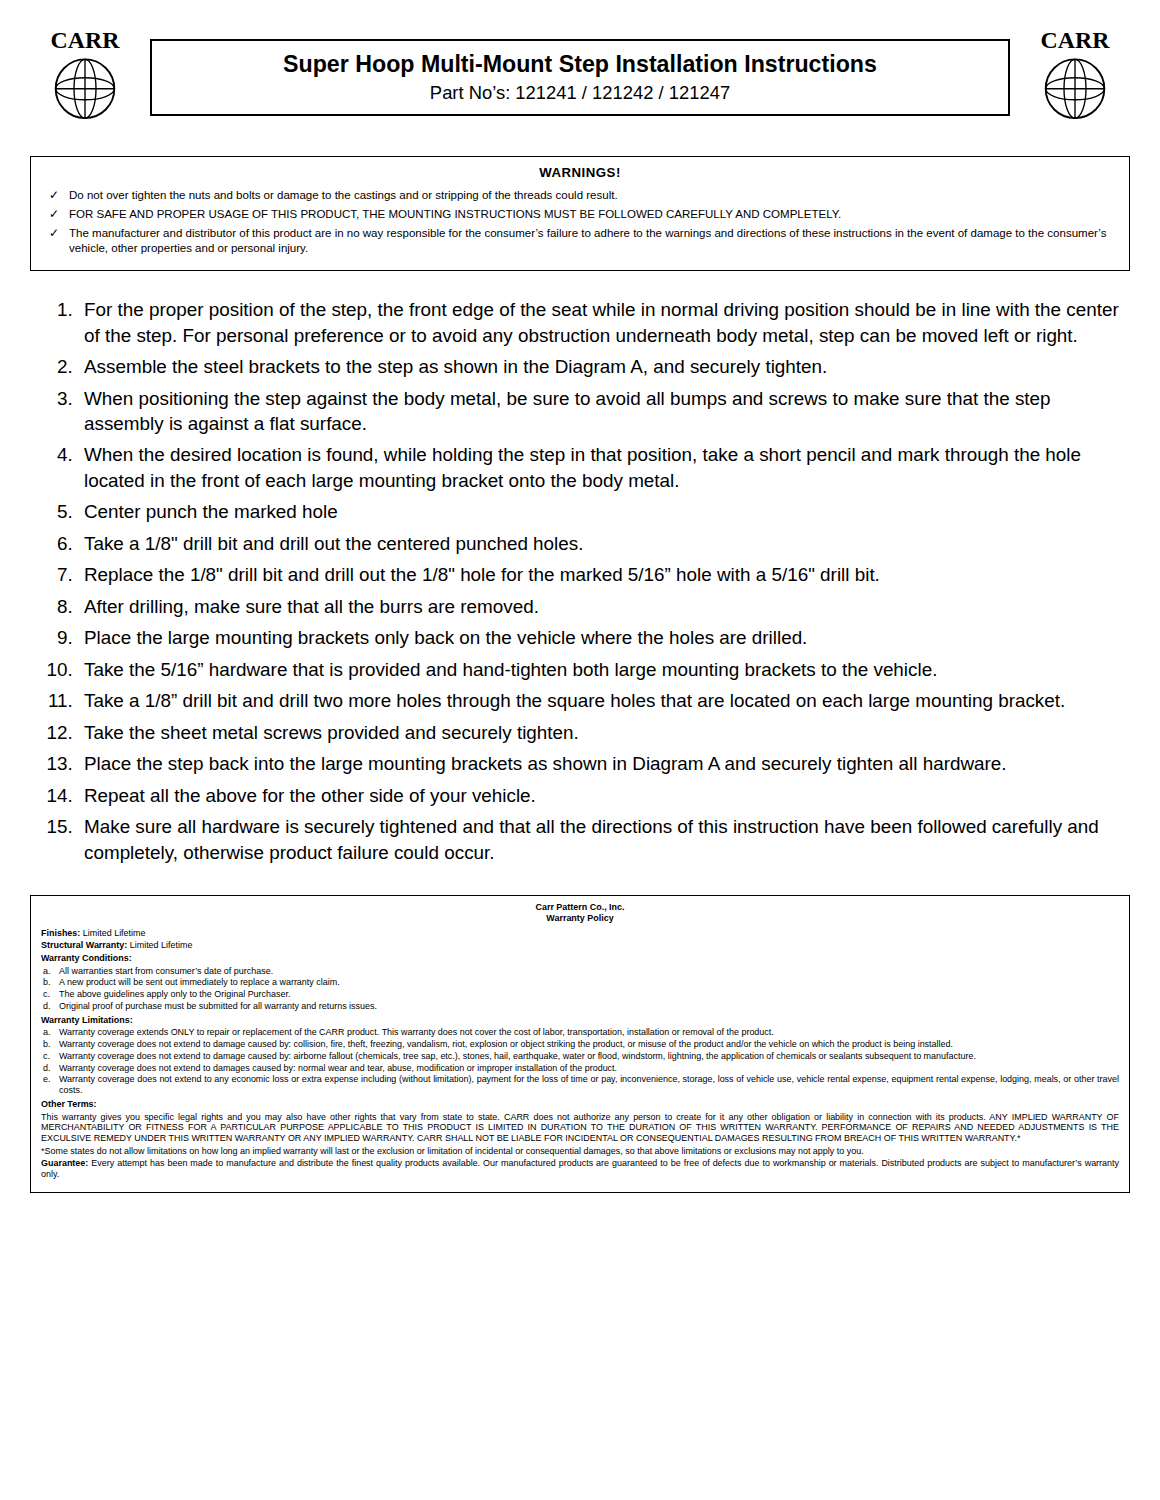Super Hoop Multi-Mount Step Installation Instructions
Part No’s: 121241 / 121242 / 121247
WARNINGS!
Do not over tighten the nuts and bolts or damage to the castings and or stripping of the threads could result.
FOR SAFE AND PROPER USAGE OF THIS PRODUCT, THE MOUNTING INSTRUCTIONS MUST BE FOLLOWED CAREFULLY AND COMPLETELY.
The manufacturer and distributor of this product are in no way responsible for the consumer’s failure to adhere to the warnings and directions of these instructions in the event of damage to the consumer’s vehicle, other properties and or personal injury.
For the proper position of the step, the front edge of the seat while in normal driving position should be in line with the center of the step. For personal preference or to avoid any obstruction underneath body metal, step can be moved left or right.
Assemble the steel brackets to the step as shown in the Diagram A, and securely tighten.
When positioning the step against the body metal, be sure to avoid all bumps and screws to make sure that the step assembly is against a flat surface.
When the desired location is found, while holding the step in that position, take a short pencil and mark through the hole located in the front of each large mounting bracket onto the body metal.
Center punch the marked hole
Take a 1/8" drill bit and drill out the centered punched holes.
Replace the 1/8" drill bit and drill out the 1/8" hole for the marked 5/16” hole with a 5/16" drill bit.
After drilling, make sure that all the burrs are removed.
Place the large mounting brackets only back on the vehicle where the holes are drilled.
Take the 5/16” hardware that is provided and hand-tighten both large mounting brackets to the vehicle.
Take a 1/8” drill bit and drill two more holes through the square holes that are located on each large mounting bracket.
Take the sheet metal screws provided and securely tighten.
Place the step back into the large mounting brackets as shown in Diagram A and securely tighten all hardware.
Repeat all the above for the other side of your vehicle.
Make sure all hardware is securely tightened and that all the directions of this instruction have been followed carefully and completely, otherwise product failure could occur.
Carr Pattern Co., Inc.
Warranty Policy
Finishes: Limited Lifetime
Structural Warranty: Limited Lifetime
Warranty Conditions:
a. All warranties start from consumer’s date of purchase.
b. A new product will be sent out immediately to replace a warranty claim.
c. The above guidelines apply only to the Original Purchaser.
d. Original proof of purchase must be submitted for all warranty and returns issues.
Warranty Limitations:
a. Warranty coverage extends ONLY to repair or replacement of the CARR product. This warranty does not cover the cost of labor, transportation, installation or removal of the product.
b. Warranty coverage does not extend to damage caused by: collision, fire, theft, freezing, vandalism, riot, explosion or object striking the product, or misuse of the product and/or the vehicle on which the product is being installed.
c. Warranty coverage does not extend to damage caused by: airborne fallout (chemicals, tree sap, etc.), stones, hail, earthquake, water or flood, windstorm, lightning, the application of chemicals or sealants subsequent to manufacture.
d. Warranty coverage does not extend to damages caused by: normal wear and tear, abuse, modification or improper installation of the product.
e. Warranty coverage does not extend to any economic loss or extra expense including (without limitation), payment for the loss of time or pay, inconvenience, storage, loss of vehicle use, vehicle rental expense, equipment rental expense, lodging, meals, or other travel costs.
Other Terms:
This warranty gives you specific legal rights and you may also have other rights that vary from state to state. CARR does not authorize any person to create for it any other obligation or liability in connection with its products. Any implied warranty of merchantability or fitness for a particular purpose applicable to this product is limited in duration to the duration of this written warranty. Performance of repairs and needed adjustments is the exculsive remedy under this written warranty or any implied warranty. Carr shall not be liable for incidental or consequential damages resulting from breach of this written warranty.*
*Some states do not allow limitations on how long an implied warranty will last or the exclusion or limitation of incidental or consequential damages, so that above limitations or exclusions may not apply to you.
Guarantee: Every attempt has been made to manufacture and distribute the finest quality products available. Our manufactured products are guaranteed to be free of defects due to workmanship or materials. Distributed products are subject to manufacturer’s warranty only.